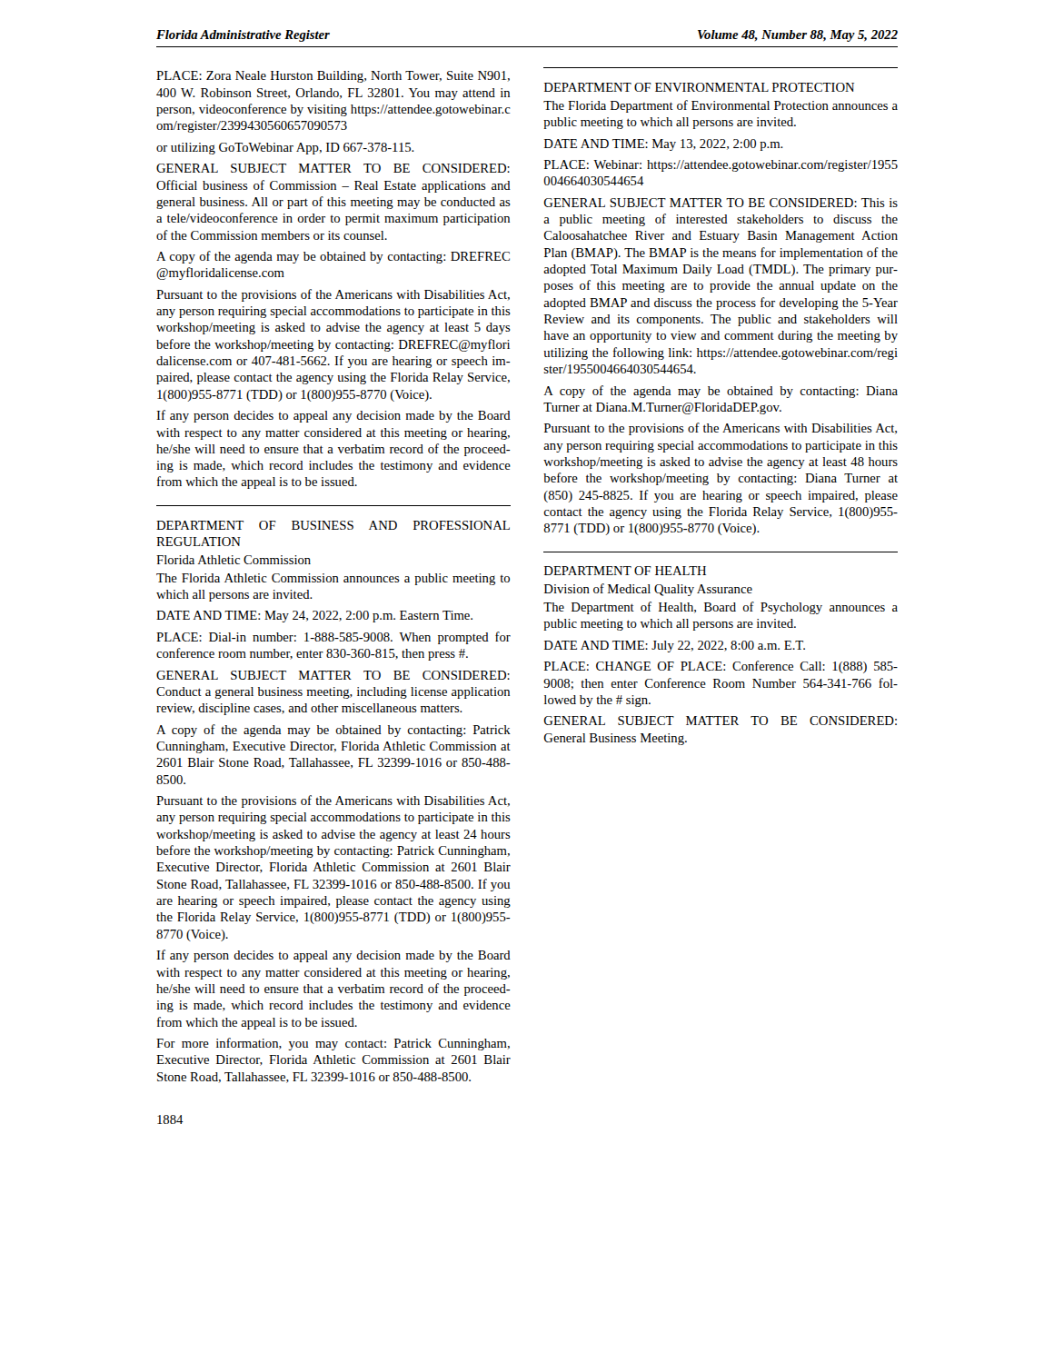Florida Administrative Register
Volume 48, Number 88, May 5, 2022
PLACE: Zora Neale Hurston Building, North Tower, Suite N901, 400 W. Robinson Street, Orlando, FL 32801. You may attend in person, videoconference by visiting https://attendee.gotowebinar.com/register/2399430560657090573
or utilizing GoToWebinar App, ID 667-378-115.
GENERAL SUBJECT MATTER TO BE CONSIDERED: Official business of Commission – Real Estate applications and general business. All or part of this meeting may be conducted as a tele/videoconference in order to permit maximum participation of the Commission members or its counsel.
A copy of the agenda may be obtained by contacting: DREFREC@myfloridalicense.com
Pursuant to the provisions of the Americans with Disabilities Act, any person requiring special accommodations to participate in this workshop/meeting is asked to advise the agency at least 5 days before the workshop/meeting by contacting: DREFREC@myfloridalicense.com or 407-481-5662. If you are hearing or speech impaired, please contact the agency using the Florida Relay Service, 1(800)955-8771 (TDD) or 1(800)955-8770 (Voice).
If any person decides to appeal any decision made by the Board with respect to any matter considered at this meeting or hearing, he/she will need to ensure that a verbatim record of the proceeding is made, which record includes the testimony and evidence from which the appeal is to be issued.
Department of Business and Professional Regulation
Florida Athletic Commission
The Florida Athletic Commission announces a public meeting to which all persons are invited.
DATE AND TIME: May 24, 2022, 2:00 p.m. Eastern Time.
PLACE: Dial-in number: 1-888-585-9008. When prompted for conference room number, enter 830-360-815, then press #.
GENERAL SUBJECT MATTER TO BE CONSIDERED: Conduct a general business meeting, including license application review, discipline cases, and other miscellaneous matters.
A copy of the agenda may be obtained by contacting: Patrick Cunningham, Executive Director, Florida Athletic Commission at 2601 Blair Stone Road, Tallahassee, FL 32399-1016 or 850-488-8500.
Pursuant to the provisions of the Americans with Disabilities Act, any person requiring special accommodations to participate in this workshop/meeting is asked to advise the agency at least 24 hours before the workshop/meeting by contacting: Patrick Cunningham, Executive Director, Florida Athletic Commission at 2601 Blair Stone Road, Tallahassee, FL 32399-1016 or 850-488-8500. If you are hearing or speech impaired, please contact the agency using the Florida Relay Service, 1(800)955-8771 (TDD) or 1(800)955-8770 (Voice).
If any person decides to appeal any decision made by the Board with respect to any matter considered at this meeting or hearing, he/she will need to ensure that a verbatim record of the proceeding is made, which record includes the testimony and evidence from which the appeal is to be issued.
For more information, you may contact: Patrick Cunningham, Executive Director, Florida Athletic Commission at 2601 Blair Stone Road, Tallahassee, FL 32399-1016 or 850-488-8500.
Department of Environmental Protection
The Florida Department of Environmental Protection announces a public meeting to which all persons are invited.
DATE AND TIME: May 13, 2022, 2:00 p.m.
PLACE: Webinar: https://attendee.gotowebinar.com/register/1955004664030544654
GENERAL SUBJECT MATTER TO BE CONSIDERED: This is a public meeting of interested stakeholders to discuss the Caloosahatchee River and Estuary Basin Management Action Plan (BMAP). The BMAP is the means for implementation of the adopted Total Maximum Daily Load (TMDL). The primary purposes of this meeting are to provide the annual update on the adopted BMAP and discuss the process for developing the 5-Year Review and its components. The public and stakeholders will have an opportunity to view and comment during the meeting by utilizing the following link: https://attendee.gotowebinar.com/register/1955004664030544654.
A copy of the agenda may be obtained by contacting: Diana Turner at Diana.M.Turner@FloridaDEP.gov.
Pursuant to the provisions of the Americans with Disabilities Act, any person requiring special accommodations to participate in this workshop/meeting is asked to advise the agency at least 48 hours before the workshop/meeting by contacting: Diana Turner at (850) 245-8825. If you are hearing or speech impaired, please contact the agency using the Florida Relay Service, 1(800)955-8771 (TDD) or 1(800)955-8770 (Voice).
Department of Health
Division of Medical Quality Assurance
The Department of Health, Board of Psychology announces a public meeting to which all persons are invited.
DATE AND TIME: July 22, 2022, 8:00 a.m. E.T.
PLACE: CHANGE OF PLACE: Conference Call: 1(888) 585-9008; then enter Conference Room Number 564-341-766 followed by the # sign.
GENERAL SUBJECT MATTER TO BE CONSIDERED: General Business Meeting.
1884